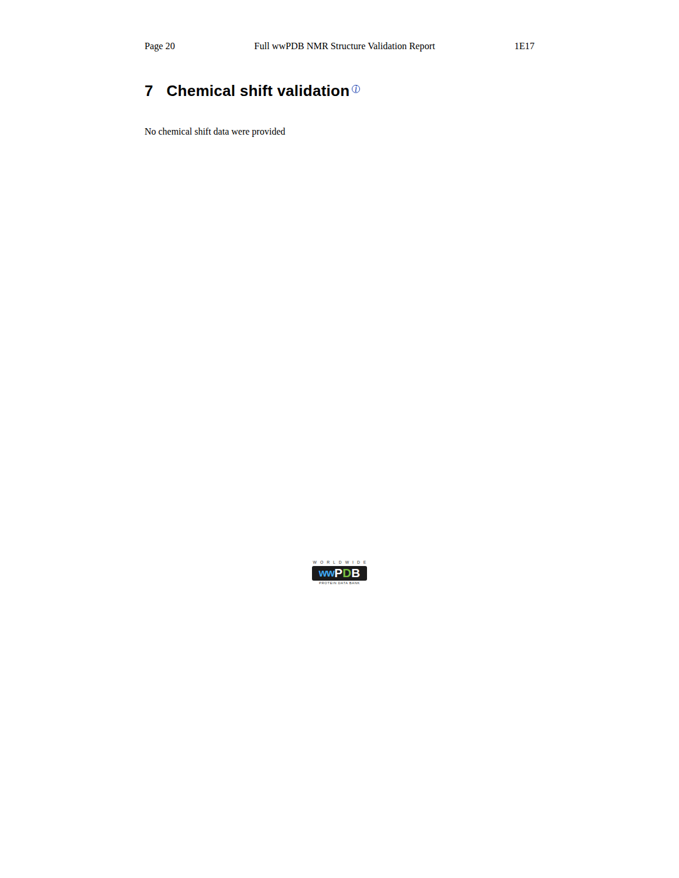Page 20
Full wwPDB NMR Structure Validation Report
1E17
7 Chemical shift validationi
No chemical shift data were provided
W O R L D W I D E
ww PDB
PROTEIN DATA BANK